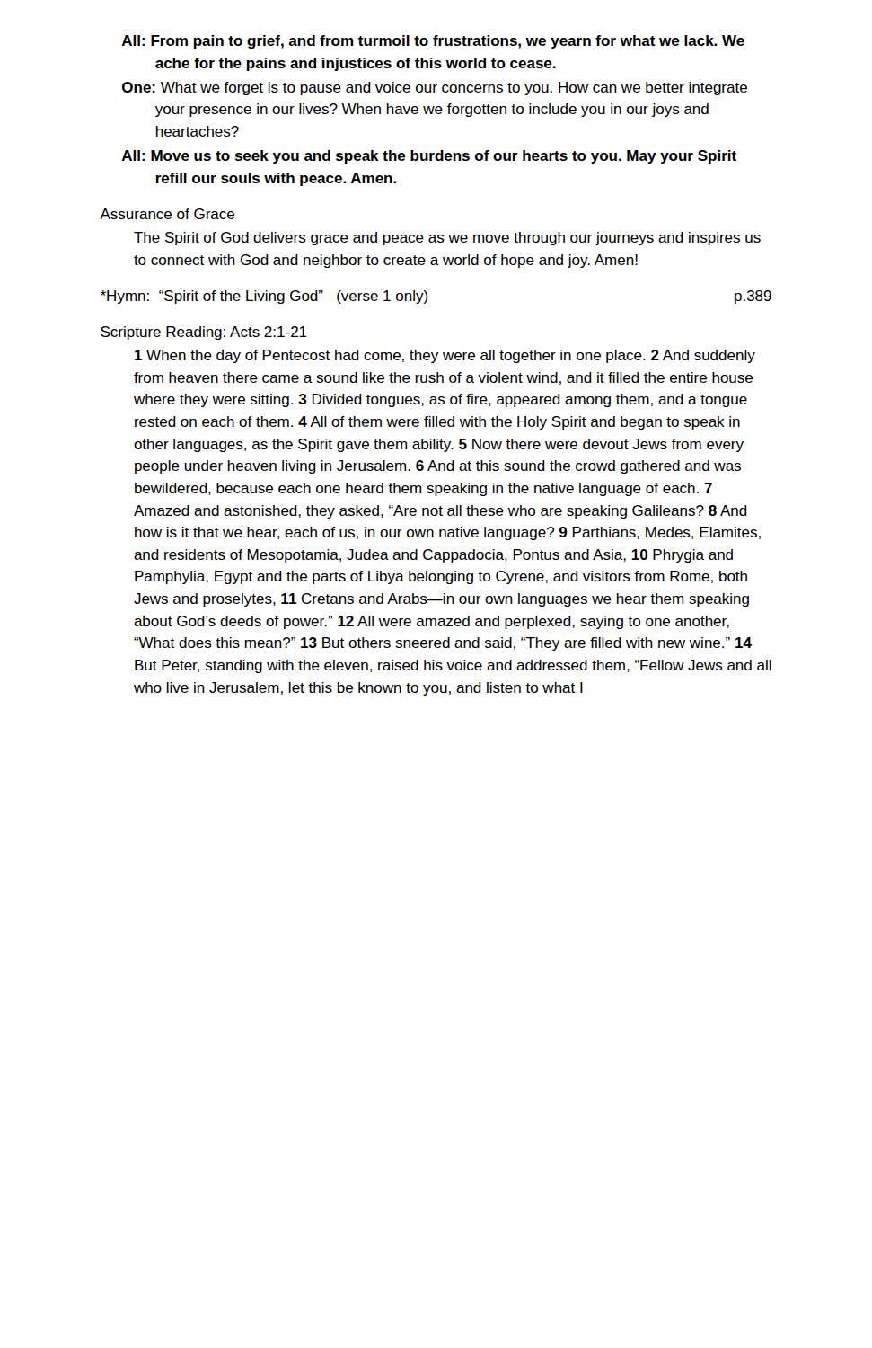All: From pain to grief, and from turmoil to frustrations, we yearn for what we lack. We ache for the pains and injustices of this world to cease.
One: What we forget is to pause and voice our concerns to you. How can we better integrate your presence in our lives? When have we forgotten to include you in our joys and heartaches?
All: Move us to seek you and speak the burdens of our hearts to you. May your Spirit refill our souls with peace. Amen.
Assurance of Grace
The Spirit of God delivers grace and peace as we move through our journeys and inspires us to connect with God and neighbor to create a world of hope and joy. Amen!
p.389 *Hymn: “Spirit of the Living God” (verse 1 only)
Scripture Reading: Acts 2:1-21
1 When the day of Pentecost had come, they were all together in one place. 2 And suddenly from heaven there came a sound like the rush of a violent wind, and it filled the entire house where they were sitting. 3 Divided tongues, as of fire, appeared among them, and a tongue rested on each of them. 4 All of them were filled with the Holy Spirit and began to speak in other languages, as the Spirit gave them ability. 5 Now there were devout Jews from every people under heaven living in Jerusalem. 6 And at this sound the crowd gathered and was bewildered, because each one heard them speaking in the native language of each. 7 Amazed and astonished, they asked, “Are not all these who are speaking Galileans? 8 And how is it that we hear, each of us, in our own native language? 9 Parthians, Medes, Elamites, and residents of Mesopotamia, Judea and Cappadocia, Pontus and Asia, 10 Phrygia and Pamphylia, Egypt and the parts of Libya belonging to Cyrene, and visitors from Rome, both Jews and proselytes, 11 Cretans and Arabs—in our own languages we hear them speaking about God’s deeds of power.” 12 All were amazed and perplexed, saying to one another, “What does this mean?” 13 But others sneered and said, “They are filled with new wine.” 14 But Peter, standing with the eleven, raised his voice and addressed them, “Fellow Jews and all who live in Jerusalem, let this be known to you, and listen to what I